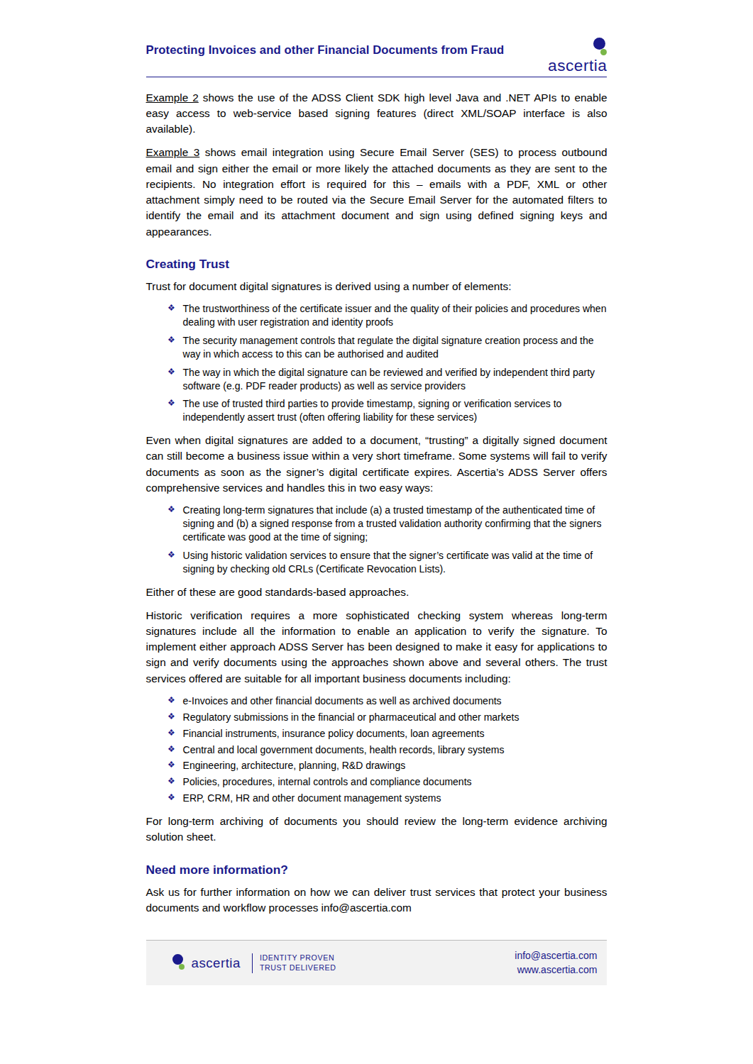Protecting Invoices and other Financial Documents from Fraud
ascertia
Example 2 shows the use of the ADSS Client SDK high level Java and .NET APIs to enable easy access to web-service based signing features (direct XML/SOAP interface is also available).
Example 3 shows email integration using Secure Email Server (SES) to process outbound email and sign either the email or more likely the attached documents as they are sent to the recipients. No integration effort is required for this – emails with a PDF, XML or other attachment simply need to be routed via the Secure Email Server for the automated filters to identify the email and its attachment document and sign using defined signing keys and appearances.
Creating Trust
Trust for document digital signatures is derived using a number of elements:
The trustworthiness of the certificate issuer and the quality of their policies and procedures when dealing with user registration and identity proofs
The security management controls that regulate the digital signature creation process and the way in which access to this can be authorised and audited
The way in which the digital signature can be reviewed and verified by independent third party software (e.g. PDF reader products) as well as service providers
The use of trusted third parties to provide timestamp, signing or verification services to independently assert trust (often offering liability for these services)
Even when digital signatures are added to a document, “trusting” a digitally signed document can still become a business issue within a very short timeframe. Some systems will fail to verify documents as soon as the signer’s digital certificate expires. Ascertia’s ADSS Server offers comprehensive services and handles this in two easy ways:
Creating long-term signatures that include (a) a trusted timestamp of the authenticated time of signing and (b) a signed response from a trusted validation authority confirming that the signers certificate was good at the time of signing;
Using historic validation services to ensure that the signer’s certificate was valid at the time of signing by checking old CRLs (Certificate Revocation Lists).
Either of these are good standards-based approaches.
Historic verification requires a more sophisticated checking system whereas long-term signatures include all the information to enable an application to verify the signature. To implement either approach ADSS Server has been designed to make it easy for applications to sign and verify documents using the approaches shown above and several others. The trust services offered are suitable for all important business documents including:
e-Invoices and other financial documents as well as archived documents
Regulatory submissions in the financial or pharmaceutical and other markets
Financial instruments, insurance policy documents, loan agreements
Central and local government documents, health records, library systems
Engineering, architecture, planning, R&D drawings
Policies, procedures, internal controls and compliance documents
ERP, CRM, HR and other document management systems
For long-term archiving of documents you should review the long-term evidence archiving solution sheet.
Need more information?
Ask us for further information on how we can deliver trust services that protect your business documents and workflow processes info@ascertia.com
ascertia IDENTITY PROVEN
TRUST DELIVERED
info@ascertia.com
www.ascertia.com